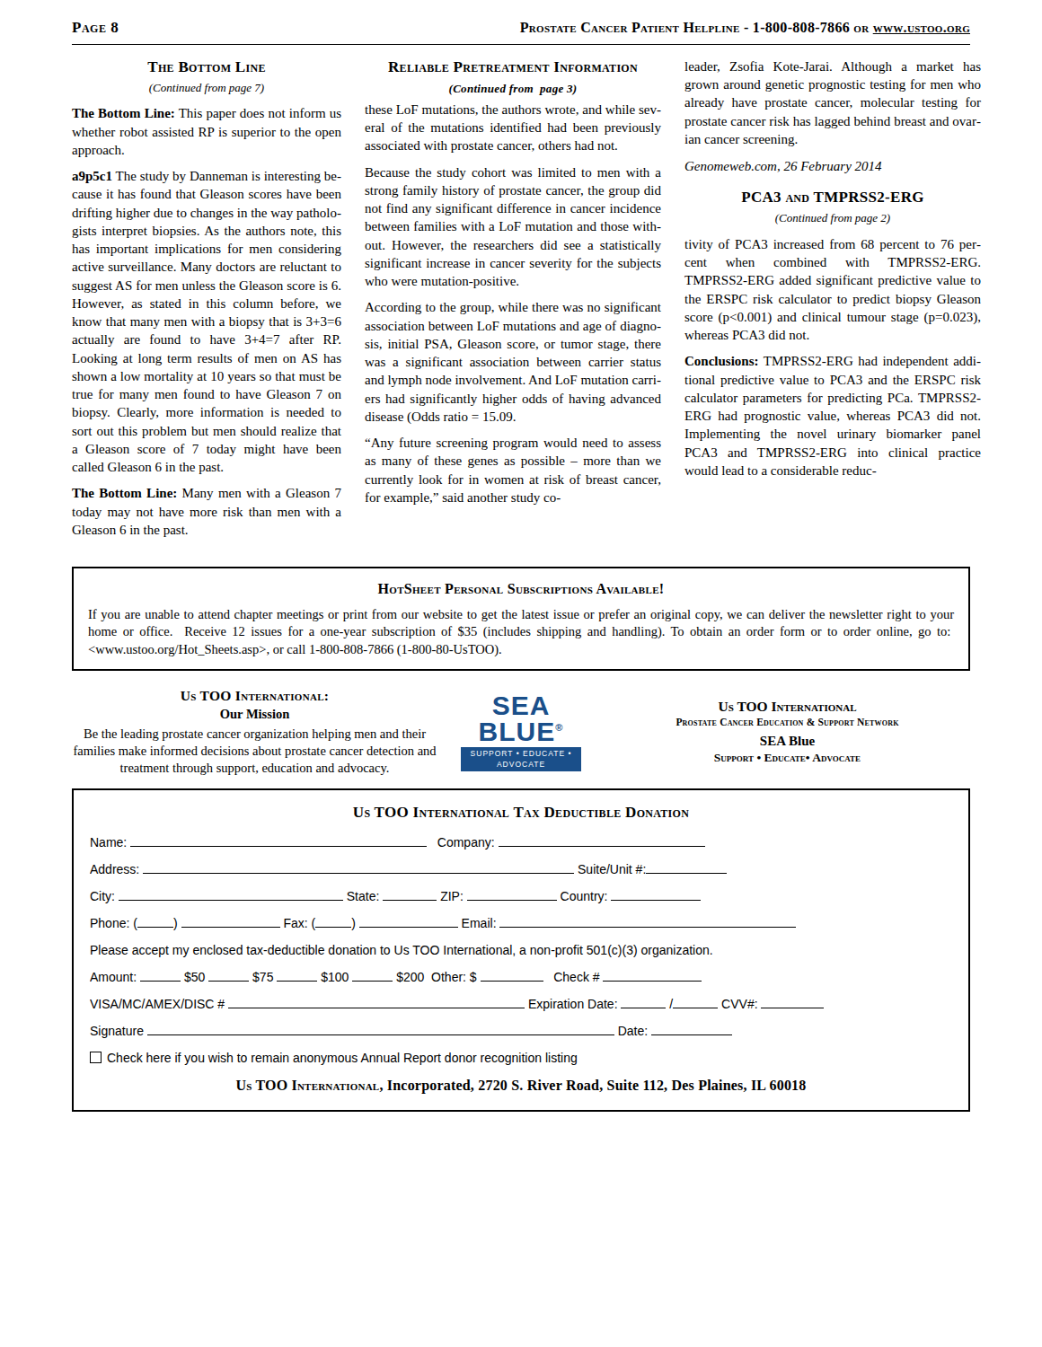Page 8
Prostate Cancer Patient Helpline - 1-800-808-7866 or www.ustoo.org
The Bottom Line
(Continued from page 7)
The Bottom Line: This paper does not inform us whether robot assisted RP is superior to the open approach.
a9p5c1 The study by Danneman is interesting because it has found that Gleason scores have been drifting higher due to changes in the way pathologists interpret biopsies. As the authors note, this has important implications for men considering active surveillance. Many doctors are reluctant to suggest AS for men unless the Gleason score is 6. However, as stated in this column before, we know that many men with a biopsy that is 3+3=6 actually are found to have 3+4=7 after RP. Looking at long term results of men on AS has shown a low mortality at 10 years so that must be true for many men found to have Gleason 7 on biopsy. Clearly, more information is needed to sort out this problem but men should realize that a Gleason score of 7 today might have been called Gleason 6 in the past.
The Bottom Line: Many men with a Gleason 7 today may not have more risk than men with a Gleason 6 in the past.
Reliable Pretreatment Information (Continued from page 3)
these LoF mutations, the authors wrote, and while several of the mutations identified had been previously associated with prostate cancer, others had not.
Because the study cohort was limited to men with a strong family history of prostate cancer, the group did not find any significant difference in cancer incidence between families with a LoF mutation and those without. However, the researchers did see a statistically significant increase in cancer severity for the subjects who were mutation-positive.
According to the group, while there was no significant association between LoF mutations and age of diagnosis, initial PSA, Gleason score, or tumor stage, there was a significant association between carrier status and lymph node involvement. And LoF mutation carriers had significantly higher odds of having advanced disease (Odds ratio = 15.09.
“Any future screening program would need to assess as many of these genes as possible – more than we currently look for in women at risk of breast cancer, for example,” said another study co-
leader, Zsofia Kote-Jarai. Although a market has grown around genetic prognostic testing for men who already have prostate cancer, molecular testing for prostate cancer risk has lagged behind breast and ovarian cancer screening.
Genomeweb.com, 26 February 2014
PCA3 and TMPRSS2-ERG
(Continued from page 2)
tivity of PCA3 increased from 68 percent to 76 percent when combined with TMPRSS2-ERG. TMPRSS2-ERG added significant predictive value to the ERSPC risk calculator to predict biopsy Gleason score (p<0.001) and clinical tumour stage (p=0.023), whereas PCA3 did not.
Conclusions: TMPRSS2-ERG had independent additional predictive value to PCA3 and the ERSPC risk calculator parameters for predicting PCa. TMPRSS2-ERG had prognostic value, whereas PCA3 did not. Implementing the novel urinary biomarker panel PCA3 and TMPRSS2-ERG into clinical practice would lead to a considerable reduc-
HotSheet Personal Subscriptions Available!
If you are unable to attend chapter meetings or print from our website to get the latest issue or prefer an original copy, we can deliver the newsletter right to your home or office. Receive 12 issues for a one-year subscription of $35 (includes shipping and handling). To obtain an order form or to order online, go to: <www.ustoo.org/Hot_Sheets.asp>, or call 1-800-808-7866 (1-800-80-UsTOO).
Us TOO International:
Our Mission
Be the leading prostate cancer organization helping men and their families make informed decisions about prostate cancer detection and treatment through support, education and advocacy.
SEA
BLUE®
SUPPORT • EDUCATE • ADVOCATE
Us TOO International
Prostate Cancer Education & Support Network
SEA Blue
Support • Educate• Advocate
Us TOO International Tax Deductible Donation
Name: Company:
Address: Suite/Unit #:
City: State: ZIP: Country:
Phone: ( ) Fax: ( ) Email:
Please accept my enclosed tax-deductible donation to Us TOO International, a non-profit 501(c)(3) organization.
Amount: $50 $75 $100 $200 Other: $ Check #
VISA/MC/AMEX/DISC # Expiration Date: / CVV#:
Signature Date:
Check here if you wish to remain anonymous Annual Report donor recognition listing
Us TOO International, Incorporated, 2720 S. River Road, Suite 112, Des Plaines, IL 60018